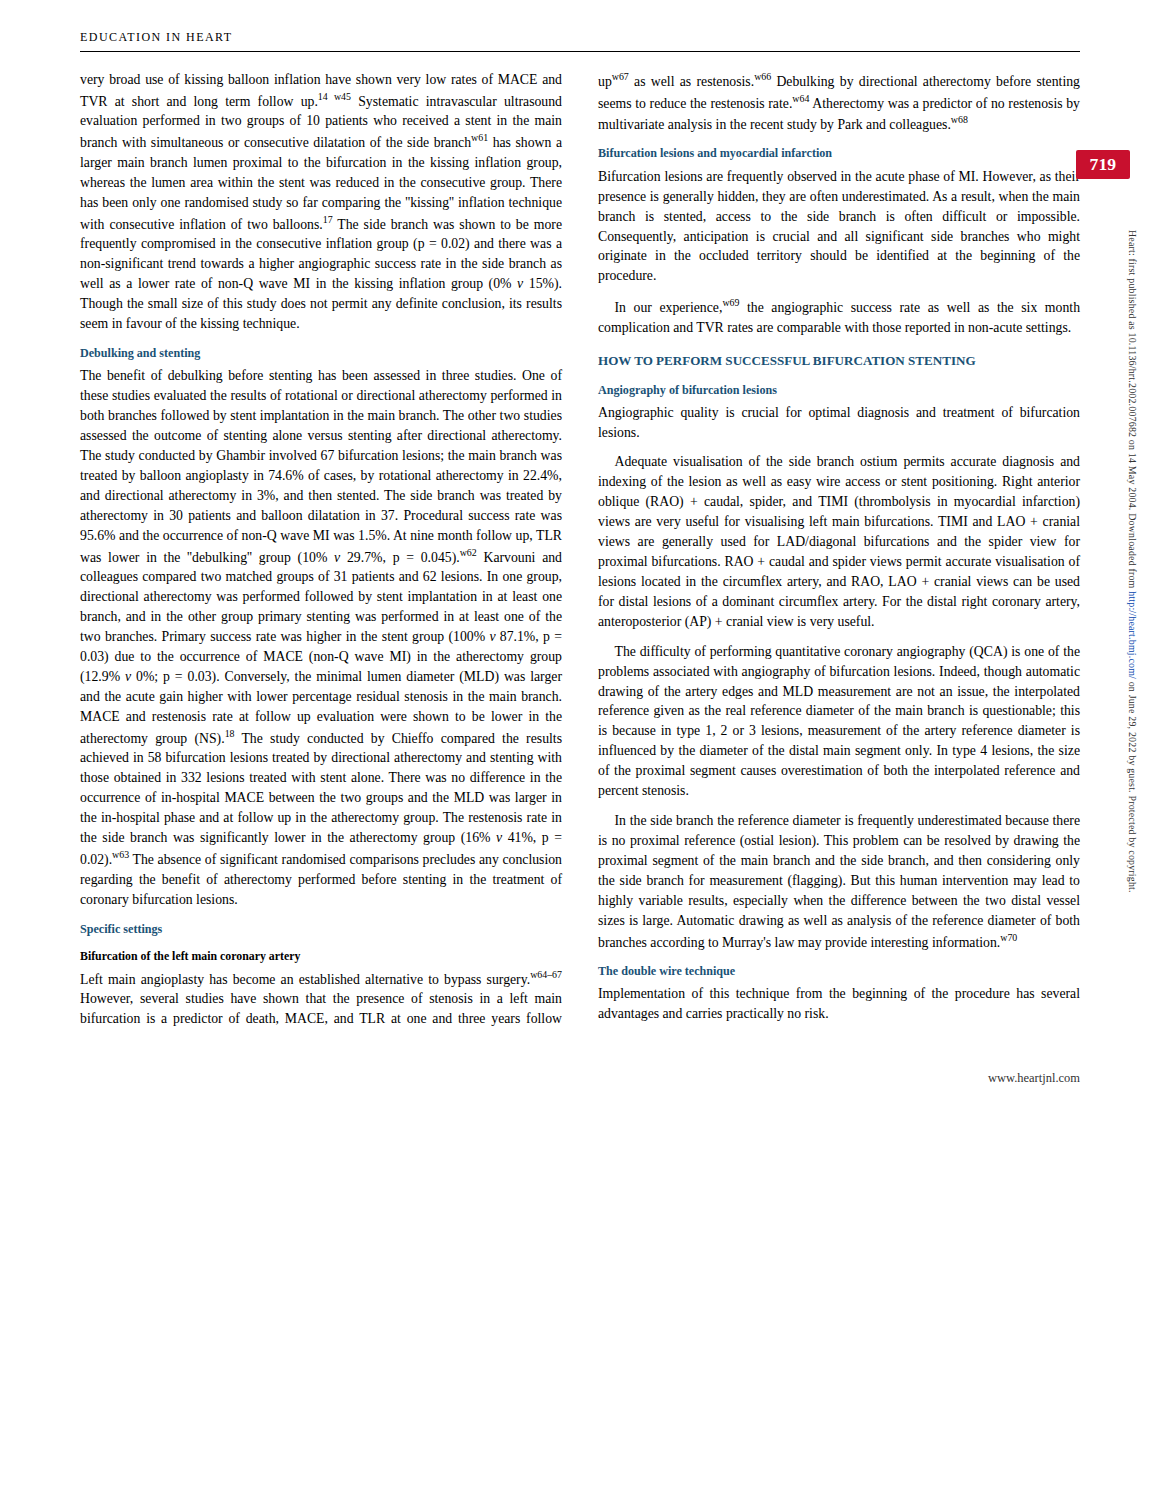Education in Heart
719
Heart: first published as 10.1136/hrt.2002.007682 on 14 May 2004. Downloaded from http://heart.bmj.com/ on June 29, 2022 by guest. Protected by copyright.
very broad use of kissing balloon inflation have shown very low rates of MACE and TVR at short and long term follow up.14 w45 Systematic intravascular ultrasound evaluation performed in two groups of 10 patients who received a stent in the main branch with simultaneous or consecutive dilatation of the side branchw61 has shown a larger main branch lumen proximal to the bifurcation in the kissing inflation group, whereas the lumen area within the stent was reduced in the consecutive group. There has been only one randomised study so far comparing the ''kissing'' inflation technique with consecutive inflation of two balloons.17 The side branch was shown to be more frequently compromised in the consecutive inflation group (p = 0.02) and there was a non-significant trend towards a higher angiographic success rate in the side branch as well as a lower rate of non-Q wave MI in the kissing inflation group (0% v 15%). Though the small size of this study does not permit any definite conclusion, its results seem in favour of the kissing technique.
Debulking and stenting
The benefit of debulking before stenting has been assessed in three studies. One of these studies evaluated the results of rotational or directional atherectomy performed in both branches followed by stent implantation in the main branch. The other two studies assessed the outcome of stenting alone versus stenting after directional atherectomy. The study conducted by Ghambir involved 67 bifurcation lesions; the main branch was treated by balloon angioplasty in 74.6% of cases, by rotational atherectomy in 22.4%, and directional atherectomy in 3%, and then stented. The side branch was treated by atherectomy in 30 patients and balloon dilatation in 37. Procedural success rate was 95.6% and the occurrence of non-Q wave MI was 1.5%. At nine month follow up, TLR was lower in the ''debulking'' group (10% v 29.7%, p = 0.045).w62 Karvouni and colleagues compared two matched groups of 31 patients and 62 lesions. In one group, directional atherectomy was performed followed by stent implantation in at least one branch, and in the other group primary stenting was performed in at least one of the two branches. Primary success rate was higher in the stent group (100% v 87.1%, p = 0.03) due to the occurrence of MACE (non-Q wave MI) in the atherectomy group (12.9% v 0%; p = 0.03). Conversely, the minimal lumen diameter (MLD) was larger and the acute gain higher with lower percentage residual stenosis in the main branch. MACE and restenosis rate at follow up evaluation were shown to be lower in the atherectomy group (NS).18 The study conducted by Chieffo compared the results achieved in 58 bifurcation lesions treated by directional atherectomy and stenting with those obtained in 332 lesions treated with stent alone. There was no difference in the occurrence of in-hospital MACE between the two groups and the MLD was larger in the in-hospital phase and at follow up in the atherectomy group. The restenosis rate in the side branch was significantly lower in the atherectomy group (16% v 41%, p = 0.02).w63 The absence of significant randomised comparisons precludes any conclusion regarding the benefit of atherectomy performed before stenting in the treatment of coronary bifurcation lesions.
Specific settings
Bifurcation of the left main coronary artery
Left main angioplasty has become an established alternative to bypass surgery.w64–67 However, several studies have shown that the presence of stenosis in a left main bifurcation is a predictor of death, MACE, and TLR at one and three years follow upw67 as well as restenosis.w66 Debulking by directional atherectomy before stenting seems to reduce the restenosis rate.w64 Atherectomy was a predictor of no restenosis by multivariate analysis in the recent study by Park and colleagues.w68
Bifurcation lesions and myocardial infarction
Bifurcation lesions are frequently observed in the acute phase of MI. However, as their presence is generally hidden, they are often underestimated. As a result, when the main branch is stented, access to the side branch is often difficult or impossible. Consequently, anticipation is crucial and all significant side branches who might originate in the occluded territory should be identified at the beginning of the procedure.
In our experience,w69 the angiographic success rate as well as the six month complication and TVR rates are comparable with those reported in non-acute settings.
HOW TO PERFORM SUCCESSFUL BIFURCATION STENTING
Angiography of bifurcation lesions
Angiographic quality is crucial for optimal diagnosis and treatment of bifurcation lesions.
Adequate visualisation of the side branch ostium permits accurate diagnosis and indexing of the lesion as well as easy wire access or stent positioning. Right anterior oblique (RAO) + caudal, spider, and TIMI (thrombolysis in myocardial infarction) views are very useful for visualising left main bifurcations. TIMI and LAO + cranial views are generally used for LAD/diagonal bifurcations and the spider view for proximal bifurcations. RAO + caudal and spider views permit accurate visualisation of lesions located in the circumflex artery, and RAO, LAO + cranial views can be used for distal lesions of a dominant circumflex artery. For the distal right coronary artery, anteroposterior (AP) + cranial view is very useful.
The difficulty of performing quantitative coronary angiography (QCA) is one of the problems associated with angiography of bifurcation lesions. Indeed, though automatic drawing of the artery edges and MLD measurement are not an issue, the interpolated reference given as the real reference diameter of the main branch is questionable; this is because in type 1, 2 or 3 lesions, measurement of the artery reference diameter is influenced by the diameter of the distal main segment only. In type 4 lesions, the size of the proximal segment causes overestimation of both the interpolated reference and percent stenosis.
In the side branch the reference diameter is frequently underestimated because there is no proximal reference (ostial lesion). This problem can be resolved by drawing the proximal segment of the main branch and the side branch, and then considering only the side branch for measurement (flagging). But this human intervention may lead to highly variable results, especially when the difference between the two distal vessel sizes is large. Automatic drawing as well as analysis of the reference diameter of both branches according to Murray's law may provide interesting information.w70
The double wire technique
Implementation of this technique from the beginning of the procedure has several advantages and carries practically no risk.
www.heartjnl.com